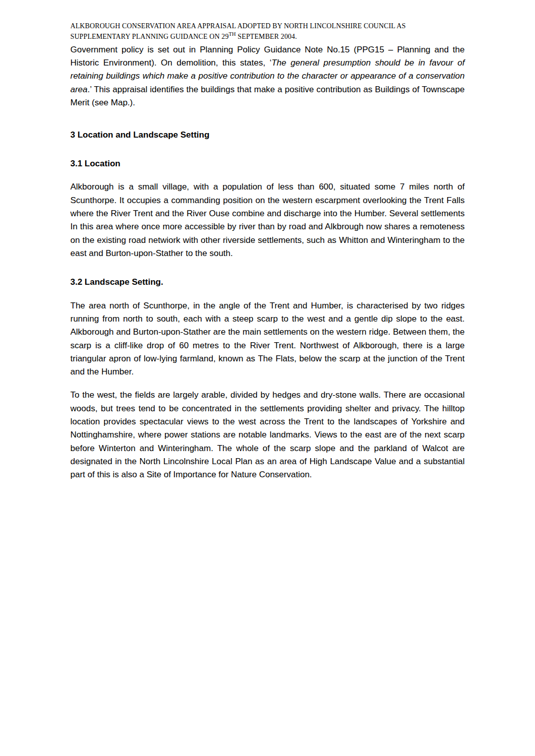ALKBOROUGH CONSERVATION AREA APPRAISAL ADOPTED BY NORTH LINCOLNSHIRE COUNCIL AS SUPPLEMENTARY PLANNING GUIDANCE ON 29TH SEPTEMBER 2004.
Government policy is set out in Planning Policy Guidance Note No.15 (PPG15 – Planning and the Historic Environment). On demolition, this states, ‘The general presumption should be in favour of retaining buildings which make a positive contribution to the character or appearance of a conservation area.’ This appraisal identifies the buildings that make a positive contribution as Buildings of Townscape Merit (see Map.).
3 Location and Landscape Setting
3.1 Location
Alkborough is a small village, with a population of less than 600, situated some 7 miles north of Scunthorpe. It occupies a commanding position on the western escarpment overlooking the Trent Falls where the River Trent and the River Ouse combine and discharge into the Humber. Several settlements In this area where once more accessible by river than by road and Alkbrough now shares a remoteness on the existing road netwiork with other riverside settlements, such as Whitton and Winteringham to the east and Burton-upon-Stather to the south.
3.2 Landscape Setting.
The area north of Scunthorpe, in the angle of the Trent and Humber, is characterised by two ridges running from north to south, each with a steep scarp to the west and a gentle dip slope to the east. Alkborough and Burton-upon-Stather are the main settlements on the western ridge. Between them, the scarp is a cliff-like drop of 60 metres to the River Trent. Northwest of Alkborough, there is a large triangular apron of low-lying farmland, known as The Flats, below the scarp at the junction of the Trent and the Humber.
To the west, the fields are largely arable, divided by hedges and dry-stone walls. There are occasional woods, but trees tend to be concentrated in the settlements providing shelter and privacy. The hilltop location provides spectacular views to the west across the Trent to the landscapes of Yorkshire and Nottinghamshire, where power stations are notable landmarks. Views to the east are of the next scarp before Winterton and Winteringham. The whole of the scarp slope and the parkland of Walcot are designated in the North Lincolnshire Local Plan as an area of High Landscape Value and a substantial part of this is also a Site of Importance for Nature Conservation.